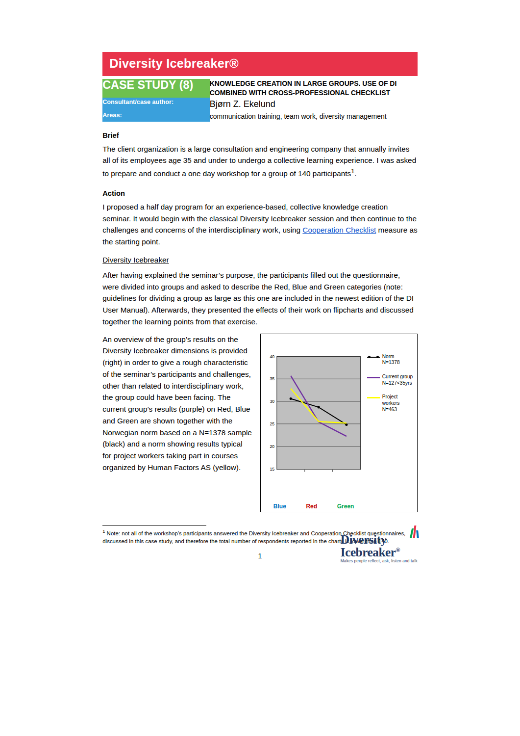Diversity Icebreaker®
| CASE STUDY (8) | Knowledge creation in large groups. Use of DI combined with cross-professional checklist |
| Consultant/case author: | Bjørn Z. Ekelund |
| Areas: | communication training, team work, diversity management |
Brief
The client organization is a large consultation and engineering company that annually invites all of its employees age 35 and under to undergo a collective learning experience. I was asked to prepare and conduct a one day workshop for a group of 140 participants1.
Action
I proposed a half day program for an experience-based, collective knowledge creation seminar. It would begin with the classical Diversity Icebreaker session and then continue to the challenges and concerns of the interdisciplinary work, using Cooperation Checklist measure as the starting point.
Diversity Icebreaker
After having explained the seminar’s purpose, the participants filled out the questionnaire, were divided into groups and asked to describe the Red, Blue and Green categories (note: guidelines for dividing a group as large as this one are included in the newest edition of the DI User Manual). Afterwards, they presented the effects of their work on flipcharts and discussed together the learning points from that exercise.
An overview of the group’s results on the Diversity Icebreaker dimensions is provided (right) in order to give a rough characteristic of the seminar’s participants and challenges, other than related to interdisciplinary work, the group could have been facing. The current group’s results (purple) on Red, Blue and Green are shown together with the Norwegian norm based on a N=1378 sample (black) and a norm showing results typical for project workers taking part in courses organized by Human Factors AS (yellow).
40 35 30 25 20 15
Blue Red Green
Norm
N=1378
Current group
N=127<35yrs
Project workers
N=463
1 Note: not all of the workshop’s participants answered the Diversity Icebreaker and Cooperation Checklist questionnaires, discussed in this case study, and therefore the total number of respondents reported in the charts is lower than 140.
1
Diversity
Icebreaker®
Makes people reflect, ask, listen and talk